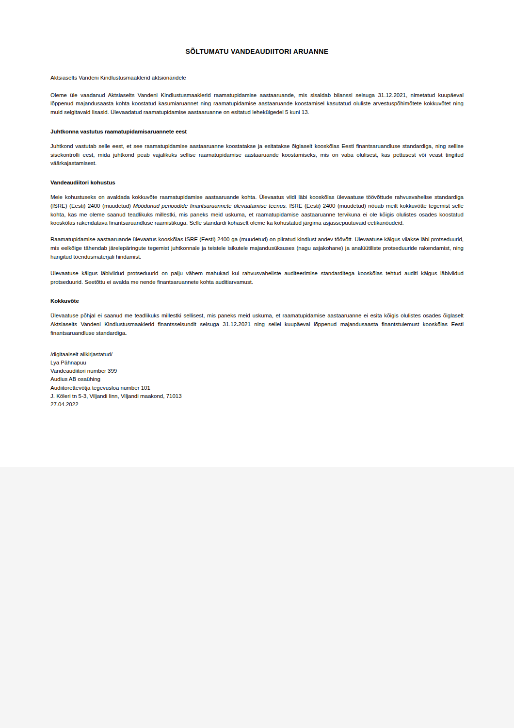SÕLTUMATU VANDEAUDIITORI ARUANNE
Aktsiaselts Vandeni Kindlustusmaaklerid aktsionäridele
Oleme üle vaadanud Aktsiaselts Vandeni Kindlustusmaaklerid raamatupidamise aastaaruande, mis sisaldab bilanssi seisuga 31.12.2021, nimetatud kuupäeval lõppenud majandusaasta kohta koostatud kasumiaruannet ning raamatupidamise aastaaruande koostamisel kasutatud oluliste arvestuspõhimõtete kokkuvõtet ning muid selgitavaid lisasid. Ülevaadatud raamatupidamise aastaaruanne on esitatud lehekülgedel 5 kuni 13.
Juhtkonna vastutus raamatupidamisaruannete eest
Juhtkond vastutab selle eest, et see raamatupidamise aastaaruanne koostatakse ja esitatakse õiglaselt kooskõlas Eesti finantsaruandluse standardiga, ning sellise sisekontrolli eest, mida juhtkond peab vajalikuks sellise raamatupidamise aastaaruande koostamiseks, mis on vaba olulisest, kas pettusest või veast tingitud väärkajastamisest.
Vandeaudiitori kohustus
Meie kohustuseks on avaldada kokkuvõte raamatupidamise aastaaruande kohta. Ülevaatus viidi läbi kooskõlas ülevaatuse töövõttude rahvusvahelise standardiga (ISRE) (Eesti) 2400 (muudetud) Möödunud perioodide finantsaruannete ülevaatamise teenus. ISRE (Eesti) 2400 (muudetud) nõuab meilt kokkuvõtte tegemist selle kohta, kas me oleme saanud teadlikuks millestki, mis paneks meid uskuma, et raamatupidamise aastaaruanne tervikuna ei ole kõigis olulistes osades koostatud kooskõlas rakendatava finantsaruandluse raamistikuga. Selle standardi kohaselt oleme ka kohustatud järgima asjassepuutuvaid eetikanõudeid.
Raamatupidamise aastaaruande ülevaatus kooskõlas ISRE (Eesti) 2400-ga (muudetud) on piiratud kindlust andev töövõtt. Ülevaatuse käigus viiakse läbi protseduurid, mis eelkõige tähendab järelepäringute tegemist juhtkonnale ja teistele isikutele majandusüksuses (nagu asjakohane) ja analüütiliste protseduuride rakendamist, ning hangitud tõendusmaterjali hindamist.
Ülevaatuse käigus läbiviidud protseduurid on palju vähem mahukad kui rahvusvaheliste auditeerimise standarditega kooskõlas tehtud auditi käigus läbiviidud protseduurid. Seetõttu ei avalda me nende finantsaruannete kohta auditiarvamust.
Kokkuvõte
Ülevaatuse põhjal ei saanud me teadlikuks millestki sellisest, mis paneks meid uskuma, et raamatupidamise aastaaruanne ei esita kõigis olulistes osades õiglaselt Aktsiaselts Vandeni Kindlustusmaaklerid finantsseisundit seisuga 31.12. 2021 ning sellel kuupäeval lõppenud majandusaasta finantstulemust kooskõlas Eesti finantsaruandluse standardiga.
/digitaalselt allkirjastatud/
Lya Pähnapuu
Vandeaudiitori number 399
Audius AB osaühing
Audiitorettevõtja tegevusloa number 101
J. Köleri tn 5-3, Viljandi linn, Viljandi maakond, 71013
27.04.2022